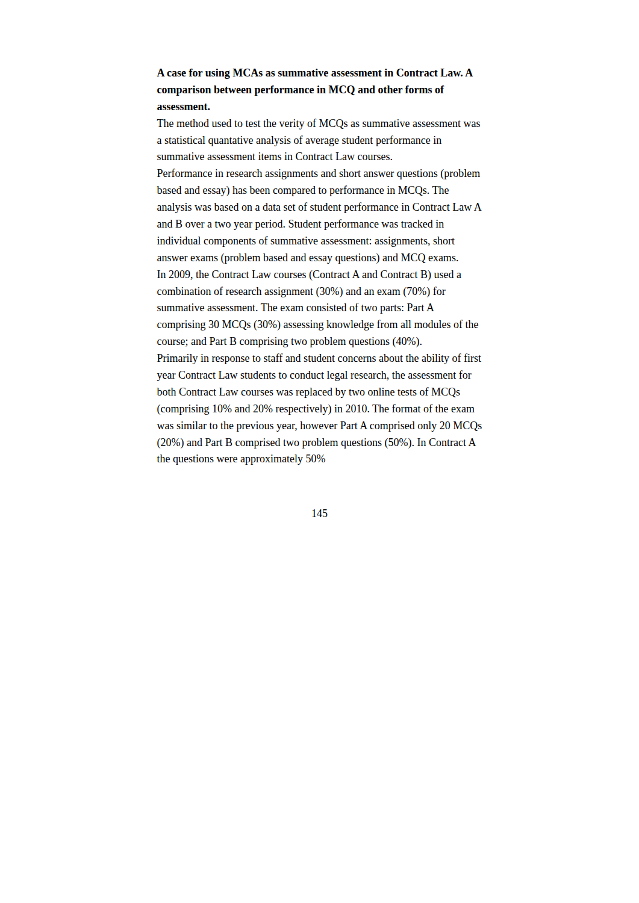A case for using MCAs as summative assessment in Contract Law. A comparison between performance in MCQ and other forms of assessment.
The method used to test the verity of MCQs as summative assessment was a statistical quantative analysis of average student performance in summative assessment items in Contract Law courses.
Performance in research assignments and short answer questions (problem based and essay) has been compared to performance in MCQs. The analysis was based on a data set of student performance in Contract Law A and B over a two year period. Student performance was tracked in individual components of summative assessment: assignments, short answer exams (problem based and essay questions) and MCQ exams.
In 2009, the Contract Law courses (Contract A and Contract B) used a combination of research assignment (30%) and an exam (70%) for summative assessment. The exam consisted of two parts: Part A comprising 30 MCQs (30%) assessing knowledge from all modules of the course; and Part B comprising two problem questions (40%).
Primarily in response to staff and student concerns about the ability of first year Contract Law students to conduct legal research, the assessment for both Contract Law courses was replaced by two online tests of MCQs (comprising 10% and 20% respectively) in 2010. The format of the exam was similar to the previous year, however Part A comprised only 20 MCQs (20%) and Part B comprised two problem questions (50%). In Contract A the questions were approximately 50%
145